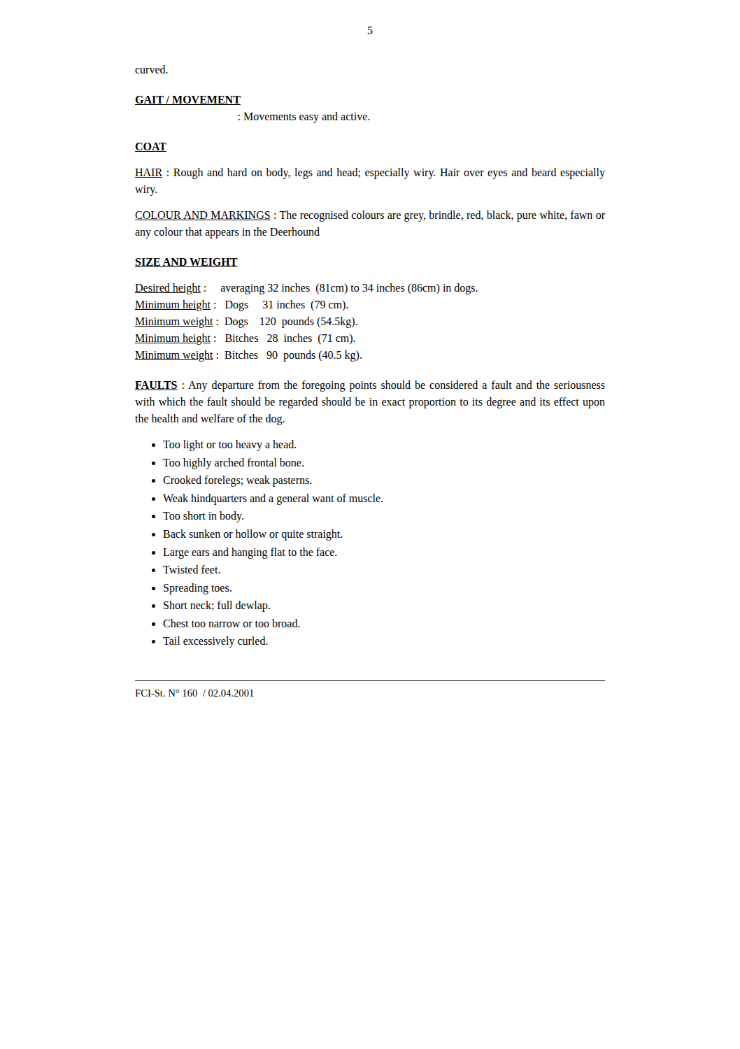5
curved.
GAIT / MOVEMENT
GAIT / MOVEMENT : Movements easy and active.
COAT
HAIR : Rough and hard on body, legs and head; especially wiry. Hair over eyes and beard especially wiry.
COLOUR AND MARKINGS : The recognised colours are grey, brindle, red, black, pure white, fawn or any colour that appears in the Deerhound
SIZE AND WEIGHT
Desired height : averaging 32 inches (81cm) to 34 inches (86cm) in dogs.
Minimum height : Dogs 31 inches (79 cm).
Minimum weight : Dogs 120 pounds (54.5kg).
Minimum height : Bitches 28 inches (71 cm).
Minimum weight : Bitches 90 pounds (40.5 kg).
FAULTS : Any departure from the foregoing points should be considered a fault and the seriousness with which the fault should be regarded should be in exact proportion to its degree and its effect upon the health and welfare of the dog.
Too light or too heavy a head.
Too highly arched frontal bone.
Crooked forelegs; weak pasterns.
Weak hindquarters and a general want of muscle.
Too short in body.
Back sunken or hollow or quite straight.
Large ears and hanging flat to the face.
Twisted feet.
Spreading toes.
Short neck; full dewlap.
Chest too narrow or too broad.
Tail excessively curled.
FCI-St. N° 160 / 02.04.2001